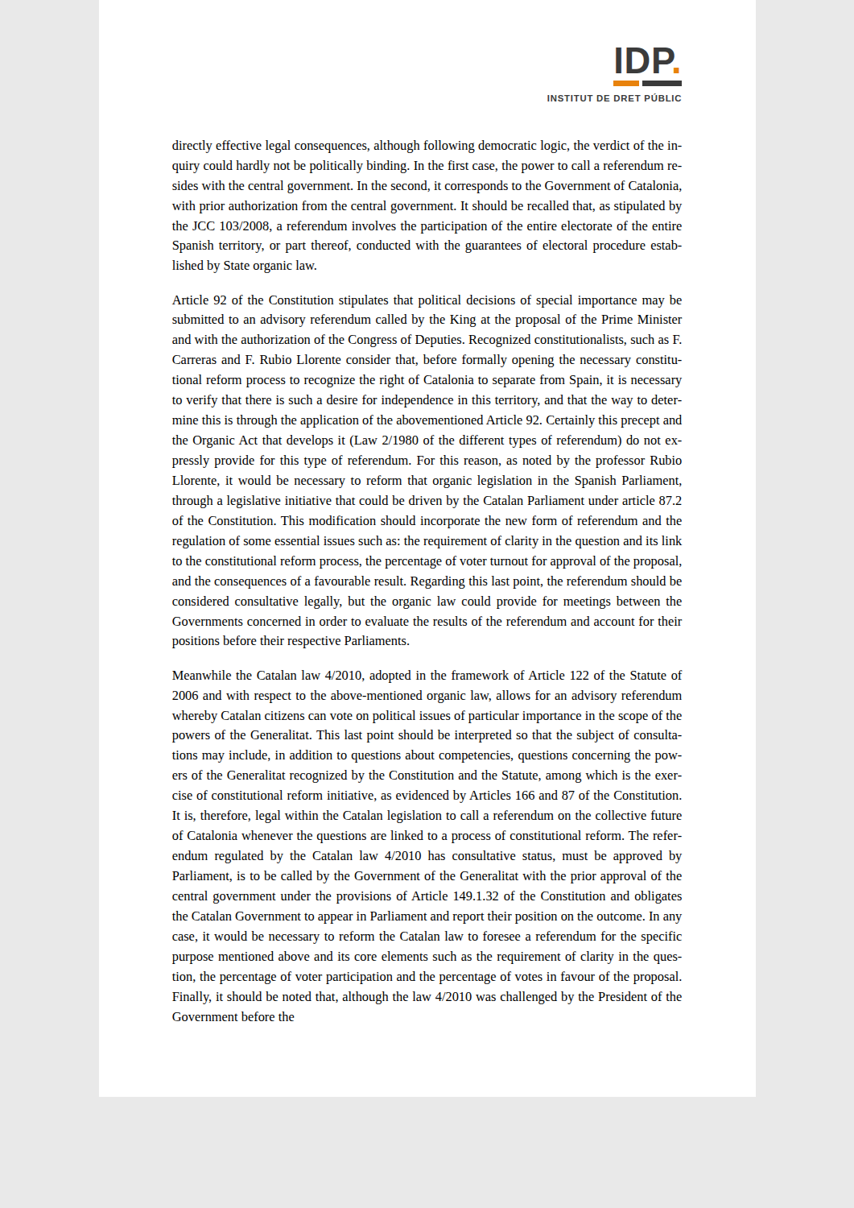IDP.
INSTITUT DE DRET PÚBLIC
directly effective legal consequences, although following democratic logic, the verdict of the inquiry could hardly not be politically binding. In the first case, the power to call a referendum resides with the central government. In the second, it corresponds to the Government of Catalonia, with prior authorization from the central government. It should be recalled that, as stipulated by the JCC 103/2008, a referendum involves the participation of the entire electorate of the entire Spanish territory, or part thereof, conducted with the guarantees of electoral procedure established by State organic law.
Article 92 of the Constitution stipulates that political decisions of special importance may be submitted to an advisory referendum called by the King at the proposal of the Prime Minister and with the authorization of the Congress of Deputies. Recognized constitutionalists, such as F. Carreras and F. Rubio Llorente consider that, before formally opening the necessary constitutional reform process to recognize the right of Catalonia to separate from Spain, it is necessary to verify that there is such a desire for independence in this territory, and that the way to determine this is through the application of the abovementioned Article 92. Certainly this precept and the Organic Act that develops it (Law 2/1980 of the different types of referendum) do not expressly provide for this type of referendum. For this reason, as noted by the professor Rubio Llorente, it would be necessary to reform that organic legislation in the Spanish Parliament, through a legislative initiative that could be driven by the Catalan Parliament under article 87.2 of the Constitution. This modification should incorporate the new form of referendum and the regulation of some essential issues such as: the requirement of clarity in the question and its link to the constitutional reform process, the percentage of voter turnout for approval of the proposal, and the consequences of a favourable result. Regarding this last point, the referendum should be considered consultative legally, but the organic law could provide for meetings between the Governments concerned in order to evaluate the results of the referendum and account for their positions before their respective Parliaments.
Meanwhile the Catalan law 4/2010, adopted in the framework of Article 122 of the Statute of 2006 and with respect to the above-mentioned organic law, allows for an advisory referendum whereby Catalan citizens can vote on political issues of particular importance in the scope of the powers of the Generalitat. This last point should be interpreted so that the subject of consultations may include, in addition to questions about competencies, questions concerning the powers of the Generalitat recognized by the Constitution and the Statute, among which is the exercise of constitutional reform initiative, as evidenced by Articles 166 and 87 of the Constitution. It is, therefore, legal within the Catalan legislation to call a referendum on the collective future of Catalonia whenever the questions are linked to a process of constitutional reform. The referendum regulated by the Catalan law 4/2010 has consultative status, must be approved by Parliament, is to be called by the Government of the Generalitat with the prior approval of the central government under the provisions of Article 149.1.32 of the Constitution and obligates the Catalan Government to appear in Parliament and report their position on the outcome. In any case, it would be necessary to reform the Catalan law to foresee a referendum for the specific purpose mentioned above and its core elements such as the requirement of clarity in the question, the percentage of voter participation and the percentage of votes in favour of the proposal. Finally, it should be noted that, although the law 4/2010 was challenged by the President of the Government before the